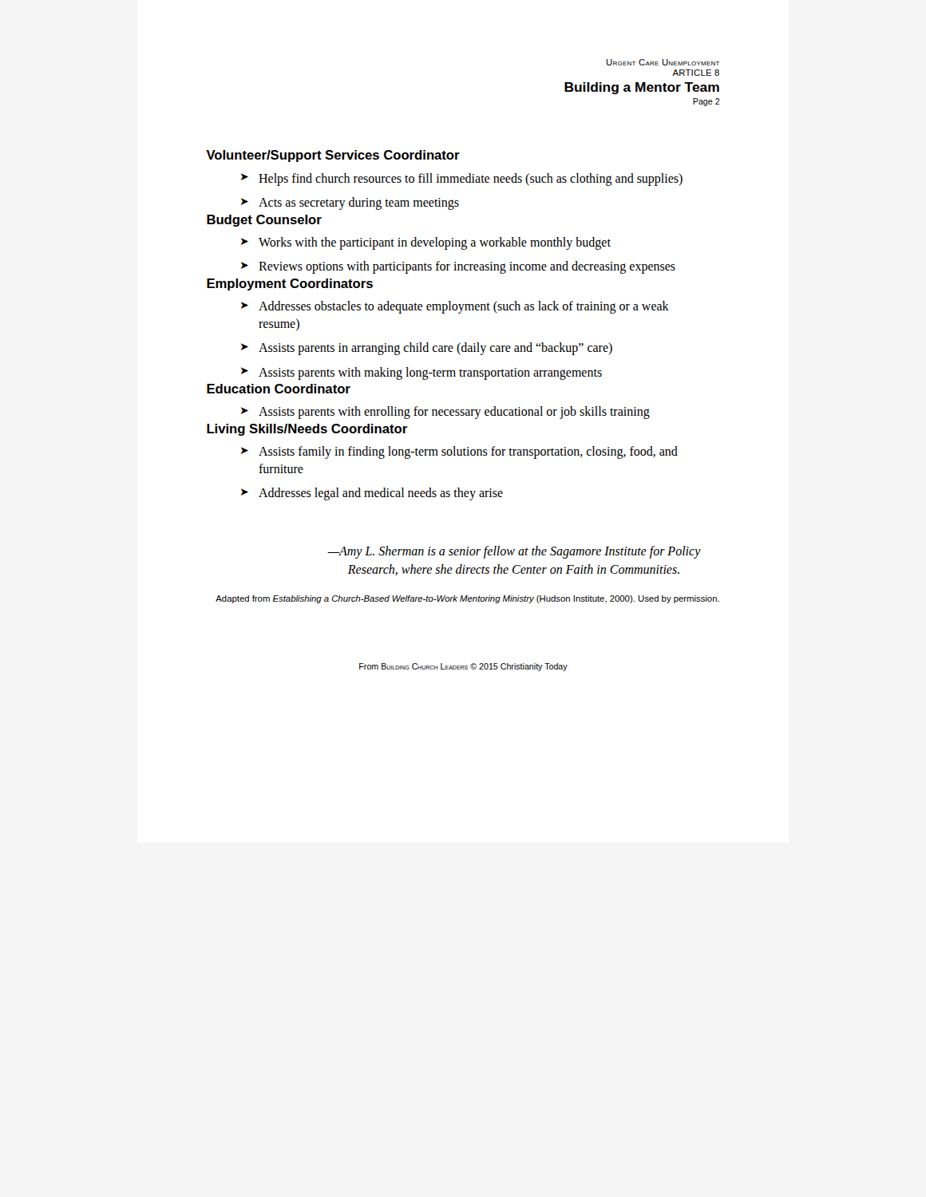Urgent Care Unemployment
ARTICLE 8
Building a Mentor Team
Page 2
Volunteer/Support Services Coordinator
Helps find church resources to fill immediate needs (such as clothing and supplies)
Acts as secretary during team meetings
Budget Counselor
Works with the participant in developing a workable monthly budget
Reviews options with participants for increasing income and decreasing expenses
Employment Coordinators
Addresses obstacles to adequate employment (such as lack of training or a weak resume)
Assists parents in arranging child care (daily care and “backup” care)
Assists parents with making long-term transportation arrangements
Education Coordinator
Assists parents with enrolling for necessary educational or job skills training
Living Skills/Needs Coordinator
Assists family in finding long-term solutions for transportation, closing, food, and furniture
Addresses legal and medical needs as they arise
—Amy L. Sherman is a senior fellow at the Sagamore Institute for Policy Research, where she directs the Center on Faith in Communities.
Adapted from Establishing a Church-Based Welfare-to-Work Mentoring Ministry (Hudson Institute, 2000). Used by permission.
From Building Church Leaders © 2015 Christianity Today